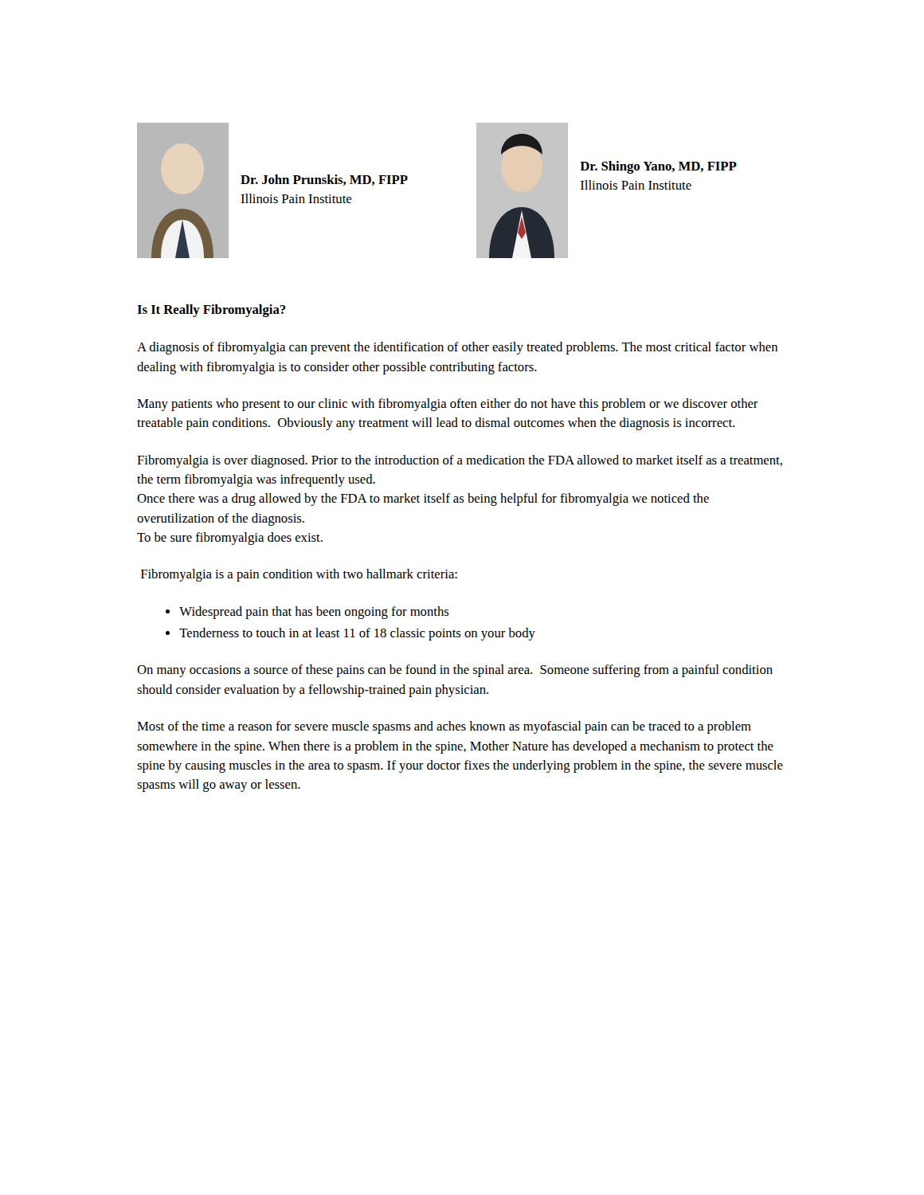Dr. John Prunskis, MD, FIPP
Illinois Pain Institute
Dr. Shingo Yano, MD, FIPP
Illinois Pain Institute
Is It Really Fibromyalgia?
A diagnosis of fibromyalgia can prevent the identification of other easily treated problems. The most critical factor when dealing with fibromyalgia is to consider other possible contributing factors.
Many patients who present to our clinic with fibromyalgia often either do not have this problem or we discover other treatable pain conditions. Obviously any treatment will lead to dismal outcomes when the diagnosis is incorrect.
Fibromyalgia is over diagnosed. Prior to the introduction of a medication the FDA allowed to market itself as a treatment, the term fibromyalgia was infrequently used.
Once there was a drug allowed by the FDA to market itself as being helpful for fibromyalgia we noticed the overutilization of the diagnosis.
To be sure fibromyalgia does exist.
Fibromyalgia is a pain condition with two hallmark criteria:
Widespread pain that has been ongoing for months
Tenderness to touch in at least 11 of 18 classic points on your body
On many occasions a source of these pains can be found in the spinal area. Someone suffering from a painful condition should consider evaluation by a fellowship-trained pain physician.
Most of the time a reason for severe muscle spasms and aches known as myofascial pain can be traced to a problem somewhere in the spine. When there is a problem in the spine, Mother Nature has developed a mechanism to protect the spine by causing muscles in the area to spasm. If your doctor fixes the underlying problem in the spine, the severe muscle spasms will go away or lessen.